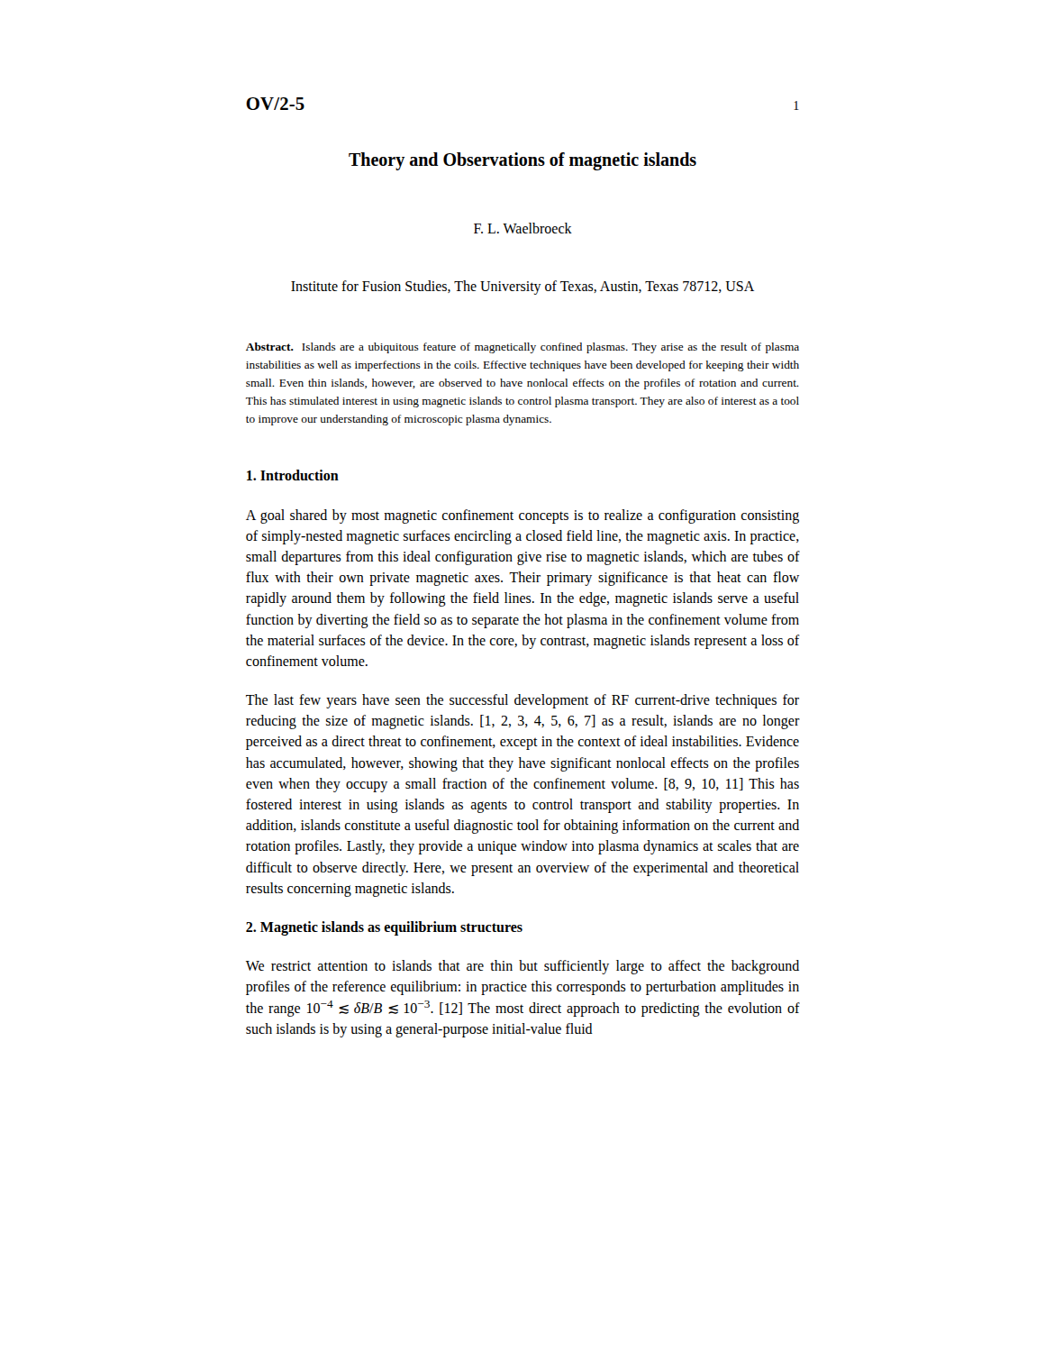OV/2-5 1
Theory and Observations of magnetic islands
F. L. Waelbroeck
Institute for Fusion Studies, The University of Texas, Austin, Texas 78712, USA
Abstract. Islands are a ubiquitous feature of magnetically confined plasmas. They arise as the result of plasma instabilities as well as imperfections in the coils. Effective techniques have been developed for keeping their width small. Even thin islands, however, are observed to have nonlocal effects on the profiles of rotation and current. This has stimulated interest in using magnetic islands to control plasma transport. They are also of interest as a tool to improve our understanding of microscopic plasma dynamics.
1. Introduction
A goal shared by most magnetic confinement concepts is to realize a configuration consisting of simply-nested magnetic surfaces encircling a closed field line, the magnetic axis. In practice, small departures from this ideal configuration give rise to magnetic islands, which are tubes of flux with their own private magnetic axes. Their primary significance is that heat can flow rapidly around them by following the field lines. In the edge, magnetic islands serve a useful function by diverting the field so as to separate the hot plasma in the confinement volume from the material surfaces of the device. In the core, by contrast, magnetic islands represent a loss of confinement volume.
The last few years have seen the successful development of RF current-drive techniques for reducing the size of magnetic islands. [1, 2, 3, 4, 5, 6, 7] as a result, islands are no longer perceived as a direct threat to confinement, except in the context of ideal instabilities. Evidence has accumulated, however, showing that they have significant nonlocal effects on the profiles even when they occupy a small fraction of the confinement volume. [8, 9, 10, 11] This has fostered interest in using islands as agents to control transport and stability properties. In addition, islands constitute a useful diagnostic tool for obtaining information on the current and rotation profiles. Lastly, they provide a unique window into plasma dynamics at scales that are difficult to observe directly. Here, we present an overview of the experimental and theoretical results concerning magnetic islands.
2. Magnetic islands as equilibrium structures
We restrict attention to islands that are thin but sufficiently large to affect the background profiles of the reference equilibrium: in practice this corresponds to perturbation amplitudes in the range 10−4 ≲ δB/B ≲ 10−3. [12] The most direct approach to predicting the evolution of such islands is by using a general-purpose initial-value fluid